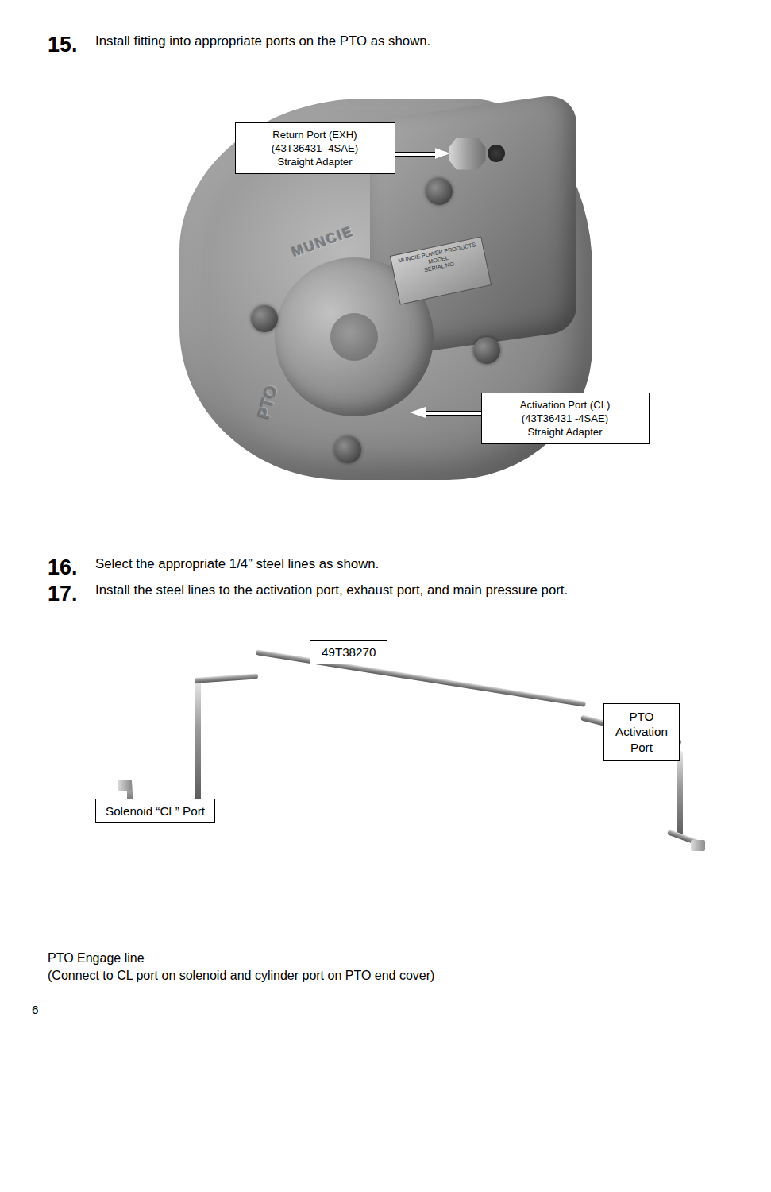15. Install fitting into appropriate ports on the PTO as shown.
MUNCIE
PTO
MUNCIE POWER PRODUCTS
MODEL
SERIAL NO.
Return Port (EXH)
(43T36431 -4SAE)
Straight Adapter
Activation Port (CL)
(43T36431 -4SAE)
Straight Adapter
16. Select the appropriate 1/4” steel lines as shown.
17. Install the steel lines to the activation port, exhaust port, and main pressure port.
49T38270
PTO
Activation
Port
Solenoid “CL” Port
PTO Engage line
(Connect to CL port on solenoid and cylinder port on PTO end cover)
6